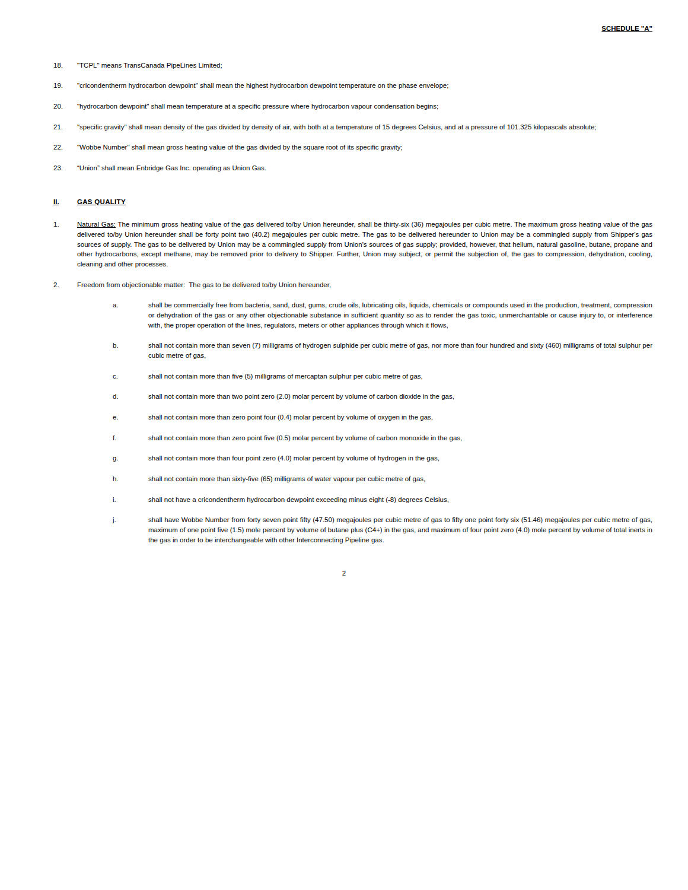SCHEDULE "A"
18.
"TCPL" means TransCanada PipeLines Limited;
19.
"cricondentherm hydrocarbon dewpoint" shall mean the highest hydrocarbon dewpoint temperature on the phase envelope;
20.
"hydrocarbon dewpoint" shall mean temperature at a specific pressure where hydrocarbon vapour condensation begins;
21.
"specific gravity" shall mean density of the gas divided by density of air, with both at a temperature of 15 degrees Celsius, and at a pressure of 101.325 kilopascals absolute;
22.
"Wobbe Number" shall mean gross heating value of the gas divided by the square root of its specific gravity;
23.
“Union” shall mean Enbridge Gas Inc. operating as Union Gas.
II.
GAS QUALITY
1.
Natural Gas: The minimum gross heating value of the gas delivered to/by Union hereunder, shall be thirty-six (36) megajoules per cubic metre. The maximum gross heating value of the gas delivered to/by Union hereunder shall be forty point two (40.2) megajoules per cubic metre. The gas to be delivered hereunder to Union may be a commingled supply from Shipper's gas sources of supply. The gas to be delivered by Union may be a commingled supply from Union's sources of gas supply; provided, however, that helium, natural gasoline, butane, propane and other hydrocarbons, except methane, may be removed prior to delivery to Shipper. Further, Union may subject, or permit the subjection of, the gas to compression, dehydration, cooling, cleaning and other processes.
2.
Freedom from objectionable matter: The gas to be delivered to/by Union hereunder,
a.
shall be commercially free from bacteria, sand, dust, gums, crude oils, lubricating oils, liquids, chemicals or compounds used in the production, treatment, compression or dehydration of the gas or any other objectionable substance in sufficient quantity so as to render the gas toxic, unmerchantable or cause injury to, or interference with, the proper operation of the lines, regulators, meters or other appliances through which it flows,
b.
shall not contain more than seven (7) milligrams of hydrogen sulphide per cubic metre of gas, nor more than four hundred and sixty (460) milligrams of total sulphur per cubic metre of gas,
c.
shall not contain more than five (5) milligrams of mercaptan sulphur per cubic metre of gas,
d.
shall not contain more than two point zero (2.0) molar percent by volume of carbon dioxide in the gas,
e.
shall not contain more than zero point four (0.4) molar percent by volume of oxygen in the gas,
f.
shall not contain more than zero point five (0.5) molar percent by volume of carbon monoxide in the gas,
g.
shall not contain more than four point zero (4.0) molar percent by volume of hydrogen in the gas,
h.
shall not contain more than sixty-five (65) milligrams of water vapour per cubic metre of gas,
i.
shall not have a cricondentherm hydrocarbon dewpoint exceeding minus eight (-8) degrees Celsius,
j.
shall have Wobbe Number from forty seven point fifty (47.50) megajoules per cubic metre of gas to fifty one point forty six (51.46) megajoules per cubic metre of gas, maximum of one point five (1.5) mole percent by volume of butane plus (C4+) in the gas, and maximum of four point zero (4.0) mole percent by volume of total inerts in the gas in order to be interchangeable with other Interconnecting Pipeline gas.
2